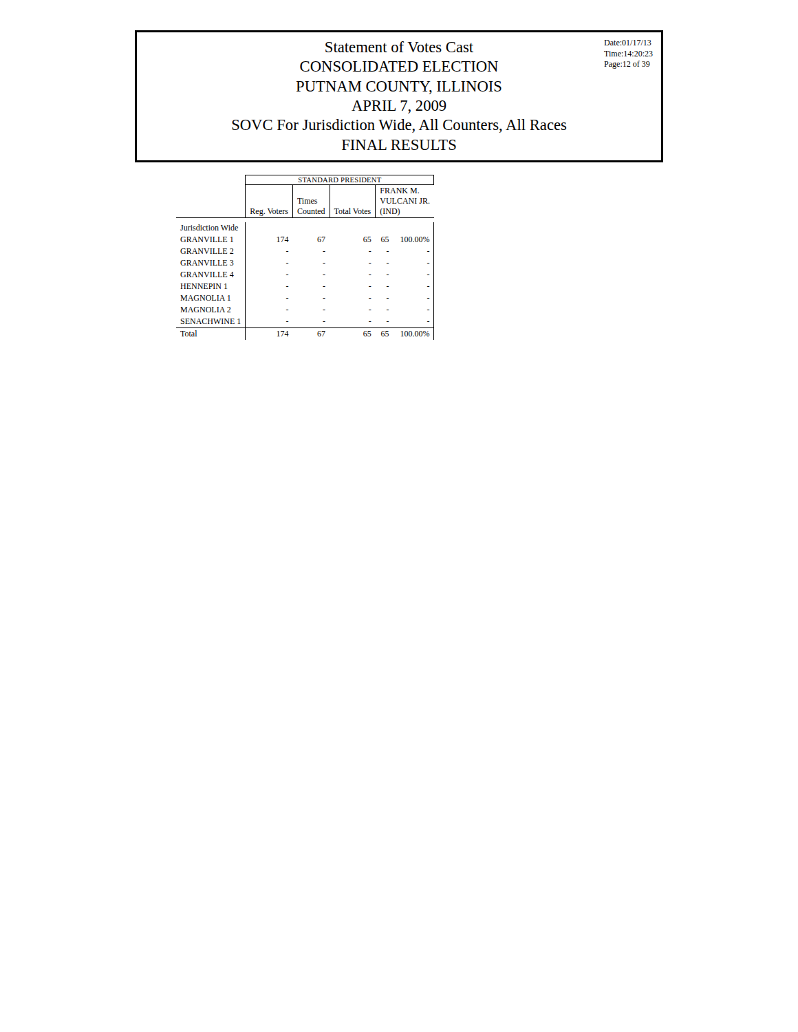Date:01/17/13
Time:14:20:23
Page:12 of 39
Statement of Votes Cast
CONSOLIDATED ELECTION
PUTNAM COUNTY, ILLINOIS
APRIL 7, 2009
SOVC For Jurisdiction Wide, All Counters, All Races
FINAL RESULTS
| | STANDARD PRESIDENT |
| | Reg. Voters | Times Counted | Total Votes | FRANK M. VULCANI JR. (IND) |
| Jurisdiction Wide | | | | | |
| GRANVILLE 1 | 174 | 67 | 65 | 65 | 100.00% |
| GRANVILLE 2 | - | - | - | - | - |
| GRANVILLE 3 | - | - | - | - | - |
| GRANVILLE 4 | - | - | - | - | - |
| HENNEPIN 1 | - | - | - | - | - |
| MAGNOLIA 1 | - | - | - | - | - |
| MAGNOLIA 2 | - | - | - | - | - |
| SENACHWINE 1 | - | - | - | - | - |
| Total | 174 | 67 | 65 | 65 | 100.00% |